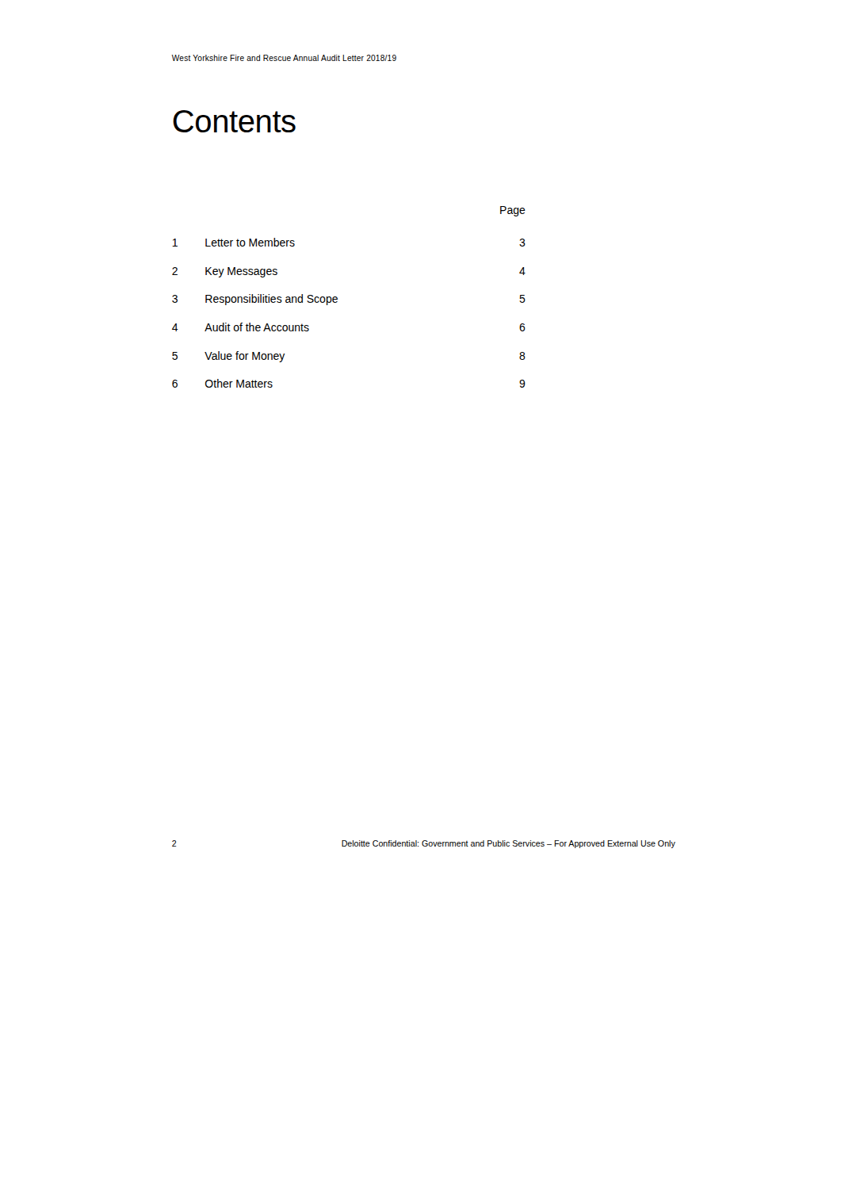West Yorkshire Fire and Rescue Annual Audit Letter 2018/19
Contents
| | | Page |
| 1 | Letter to Members | 3 |
| 2 | Key Messages | 4 |
| 3 | Responsibilities and Scope | 5 |
| 4 | Audit of the Accounts | 6 |
| 5 | Value for Money | 8 |
| 6 | Other Matters | 9 |
2 Deloitte Confidential: Government and Public Services – For Approved External Use Only